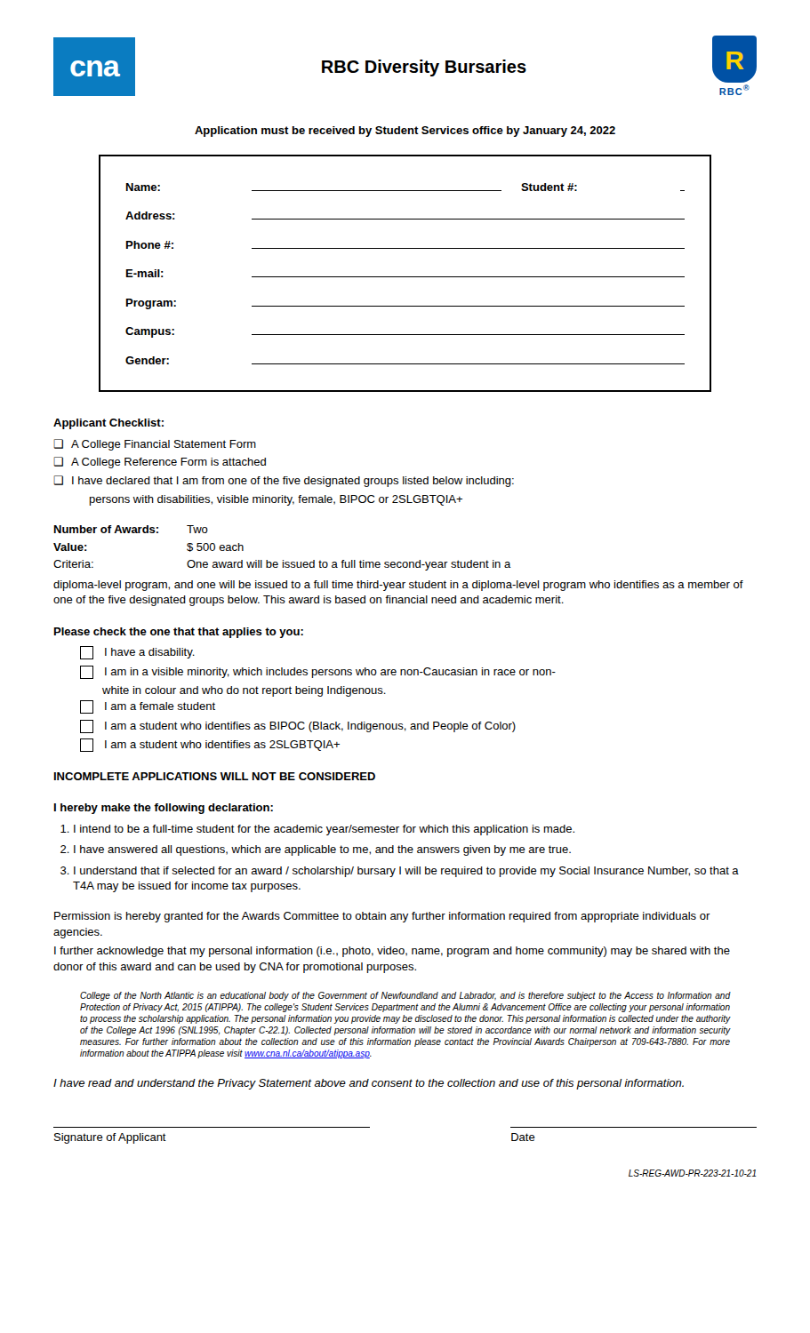cna
RBC Diversity Bursaries
R
RBC®
Application must be received by Student Services office by January 24, 2022
| Name: | | Student #: | |
| Address: | |
| Phone #: | |
| E-mail: | |
| Program: | |
| Campus: | |
| Gender: | |
Applicant Checklist:
A College Financial Statement Form
A College Reference Form is attached
I have declared that I am from one of the five designated groups listed below including:
persons with disabilities, visible minority, female, BIPOC or 2SLGBTQIA+
| Number of Awards: | Two |
| Value: | $ 500 each |
| Criteria: | One award will be issued to a full time second-year student in a |
diploma-level program, and one will be issued to a full time third-year student in a diploma-level program who identifies as a member of one of the five designated groups below. This award is based on financial need and academic merit.
Please check the one that that applies to you:
I have a disability.
I am in a visible minority, which includes persons who are non-Caucasian in race or non-
white in colour and who do not report being Indigenous.
I am a female student
I am a student who identifies as BIPOC (Black, Indigenous, and People of Color)
I am a student who identifies as 2SLGBTQIA+
INCOMPLETE APPLICATIONS WILL NOT BE CONSIDERED
I hereby make the following declaration:
I intend to be a full-time student for the academic year/semester for which this application is made.
I have answered all questions, which are applicable to me, and the answers given by me are true.
I understand that if selected for an award / scholarship/ bursary I will be required to provide my Social Insurance Number, so that a T4A may be issued for income tax purposes.
Permission is hereby granted for the Awards Committee to obtain any further information required from appropriate individuals or agencies.
I further acknowledge that my personal information (i.e., photo, video, name, program and home community) may be shared with the donor of this award and can be used by CNA for promotional purposes.
College of the North Atlantic is an educational body of the Government of Newfoundland and Labrador, and is therefore subject to the Access to Information and Protection of Privacy Act, 2015 (ATIPPA). The college's Student Services Department and the Alumni & Advancement Office are collecting your personal information to process the scholarship application. The personal information you provide may be disclosed to the donor. This personal information is collected under the authority of the College Act 1996 (SNL1995, Chapter C-22.1). Collected personal information will be stored in accordance with our normal network and information security measures. For further information about the collection and use of this information please contact the Provincial Awards Chairperson at 709-643-7880. For more information about the ATIPPA please visit www.cna.nl.ca/about/atippa.asp.
I have read and understand the Privacy Statement above and consent to the collection and use of this personal information.
Signature of Applicant
Date
LS-REG-AWD-PR-223-21-10-21